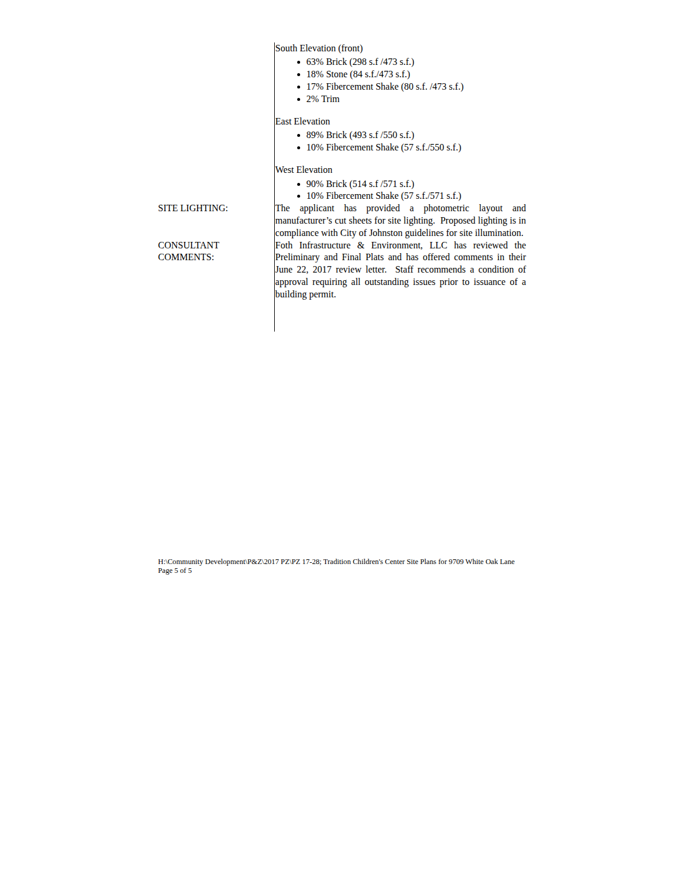| | | South Elevation (front) 63% Brick (298 s.f /473 s.f.) 18% Stone (84 s.f./473 s.f.) 17% Fibercement Shake (80 s.f. /473 s.f.) 2% Trim East Elevation 89% Brick (493 s.f /550 s.f.) 10% Fibercement Shake (57 s.f./550 s.f.) West Elevation 90% Brick (514 s.f /571 s.f.) 10% Fibercement Shake (57 s.f./571 s.f.) |
| SITE LIGHTING: | | The applicant has provided a photometric layout and manufacturer’s cut sheets for site lighting. Proposed lighting is in compliance with City of Johnston guidelines for site illumination. |
| CONSULTANT COMMENTS: | | Foth Infrastructure & Environment, LLC has reviewed the Preliminary and Final Plats and has offered comments in their June 22, 2017 review letter. Staff recommends a condition of approval requiring all outstanding issues prior to issuance of a building permit. |
H:\Community Development\P&Z\2017 PZ\PZ 17-28; Tradition Children's Center Site Plans for 9709 White Oak Lane Page 5 of 5